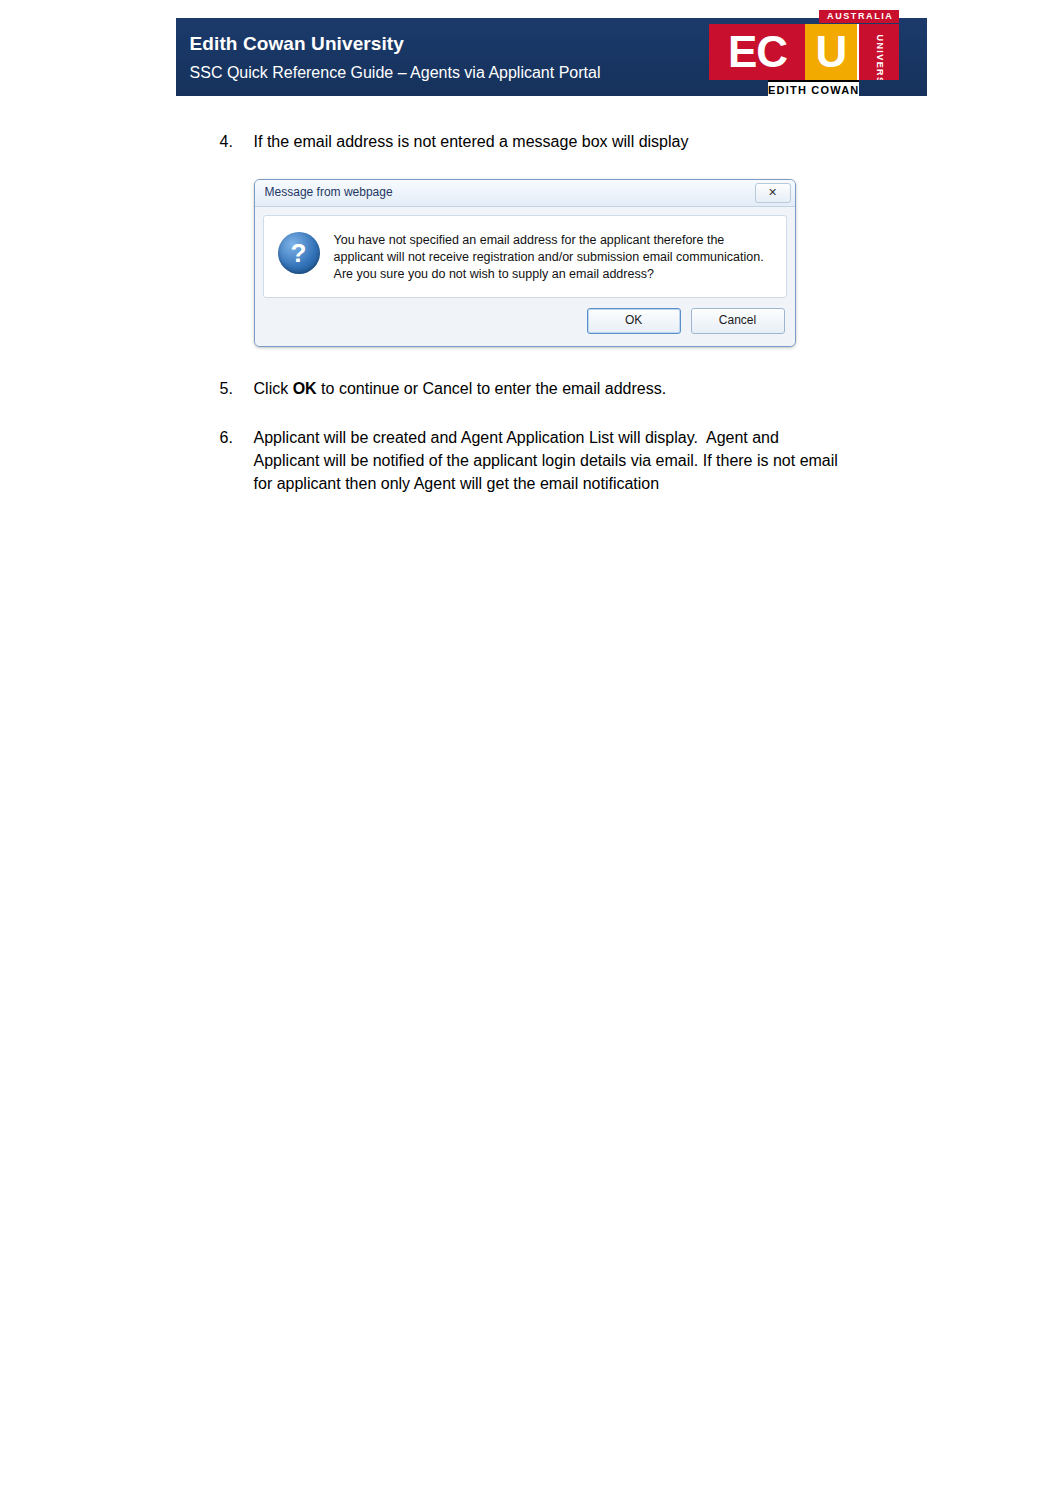Edith Cowan University
SSC Quick Reference Guide – Agents via Applicant Portal
AUSTRALIA
EC
U
UNIVERSITY
EDITH COWAN
4. If the email address is not entered a message box will display
Message from webpage
✕
?
You have not specified an email address for the applicant therefore the applicant will not receive registration and/or submission email communication. Are you sure you do not wish to supply an email address?
OK
Cancel
5. Click OK to continue or Cancel to enter the email address.
6. Applicant will be created and Agent Application List will display. Agent and Applicant will be notified of the applicant login details via email. If there is not email for applicant then only Agent will get the email notification